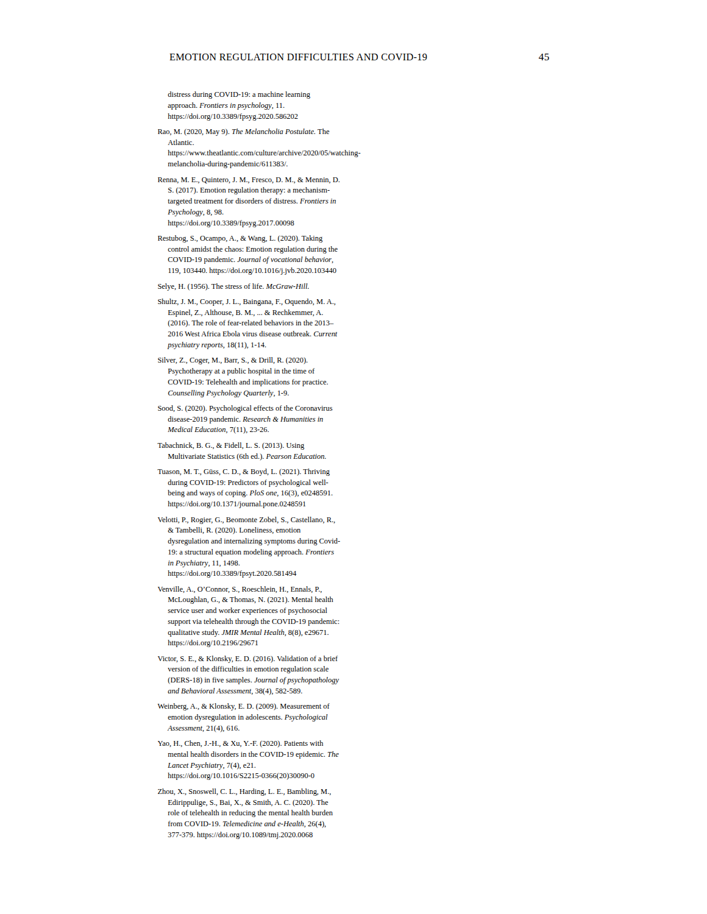Emotion Regulation Difficulties and COVID-19 45
distress during COVID-19: a machine learning approach. Frontiers in psychology, 11. https://doi.org/10.3389/fpsyg.2020.586202
Rao, M. (2020, May 9). The Melancholia Postulate. The Atlantic. https://www.theatlantic.com/culture/archive/2020/05/watching-melancholia-during-pandemic/611383/.
Renna, M. E., Quintero, J. M., Fresco, D. M., & Mennin, D. S. (2017). Emotion regulation therapy: a mechanism-targeted treatment for disorders of distress. Frontiers in Psychology, 8, 98. https://doi.org/10.3389/fpsyg.2017.00098
Restubog, S., Ocampo, A., & Wang, L. (2020). Taking control amidst the chaos: Emotion regulation during the COVID-19 pandemic. Journal of vocational behavior, 119, 103440. https://doi.org/10.1016/j.jvb.2020.103440
Selye, H. (1956). The stress of life. McGraw-Hill.
Shultz, J. M., Cooper, J. L., Baingana, F., Oquendo, M. A., Espinel, Z., Althouse, B. M., ... & Rechkemmer, A. (2016). The role of fear-related behaviors in the 2013–2016 West Africa Ebola virus disease outbreak. Current psychiatry reports, 18(11), 1-14.
Silver, Z., Coger, M., Barr, S., & Drill, R. (2020). Psychotherapy at a public hospital in the time of COVID-19: Telehealth and implications for practice. Counselling Psychology Quarterly, 1-9.
Sood, S. (2020). Psychological effects of the Coronavirus disease-2019 pandemic. Research & Humanities in Medical Education, 7(11), 23-26.
Tabachnick, B. G., & Fidell, L. S. (2013). Using Multivariate Statistics (6th ed.). Pearson Education.
Tuason, M. T., Güss, C. D., & Boyd, L. (2021). Thriving during COVID-19: Predictors of psychological well-being and ways of coping. PloS one, 16(3), e0248591. https://doi.org/10.1371/journal.pone.0248591
Velotti, P., Rogier, G., Beomonte Zobel, S., Castellano, R., & Tambelli, R. (2020). Loneliness, emotion dysregulation and internalizing symptoms during Covid-19: a structural equation modeling approach. Frontiers in Psychiatry, 11, 1498. https://doi.org/10.3389/fpsyt.2020.581494
Venville, A., O’Connor, S., Roeschlein, H., Ennals, P., McLoughlan, G., & Thomas, N. (2021). Mental health service user and worker experiences of psychosocial support via telehealth through the COVID-19 pandemic: qualitative study. JMIR Mental Health, 8(8), e29671. https://doi.org/10.2196/29671
Victor, S. E., & Klonsky, E. D. (2016). Validation of a brief version of the difficulties in emotion regulation scale (DERS-18) in five samples. Journal of psychopathology and Behavioral Assessment, 38(4), 582-589.
Weinberg, A., & Klonsky, E. D. (2009). Measurement of emotion dysregulation in adolescents. Psychological Assessment, 21(4), 616.
Yao, H., Chen, J.-H., & Xu, Y.-F. (2020). Patients with mental health disorders in the COVID-19 epidemic. The Lancet Psychiatry, 7(4), e21. https://doi.org/10.1016/S2215-0366(20)30090-0
Zhou, X., Snoswell, C. L., Harding, L. E., Bambling, M., Edirippulige, S., Bai, X., & Smith, A. C. (2020). The role of telehealth in reducing the mental health burden from COVID-19. Telemedicine and e-Health, 26(4), 377-379. https://doi.org/10.1089/tmj.2020.0068